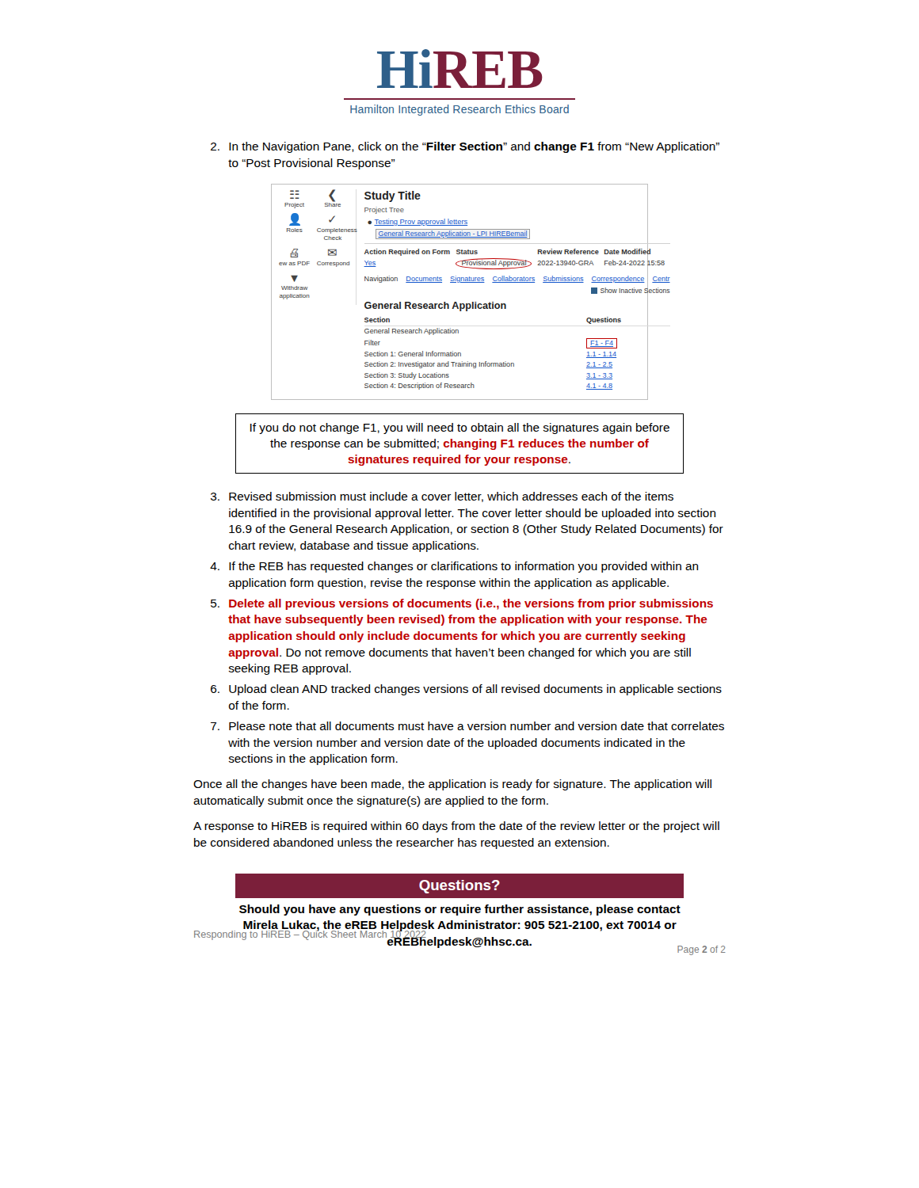Hi REB
Hamilton Integrated Research Ethics Board
In the Navigation Pane, click on the “Filter Section” and change F1 from “New Application” to “Post Provisional Response”
☷Project
❮Share
👤Roles
✓Completeness Check
🖨ew as PDF
✉Correspond
▼Withdraw application
Study Title
Project Tree
● Testing Prov approval letters
General Research Application - LPI HIREBemail
| Action Required on Form | Status | Review Reference | Date Modified |
| --- | --- | --- | --- |
| Yes | Provisional Approval | 2022-13940-GRA | Feb-24-2022 15:58 |
Navigation Documents Signatures Collaborators Submissions Correspondence Centr
Show Inactive Sections
General Research Application
| Section | Questions |
| --- | --- |
| General Research Application | |
| Filter | F1 - F4 |
| Section 1: General Information | 1.1 - 1.14 |
| Section 2: Investigator and Training Information | 2.1 - 2.5 |
| Section 3: Study Locations | 3.1 - 3.3 |
| Section 4: Description of Research | 4.1 - 4.8 |
If you do not change F1, you will need to obtain all the signatures again before the response can be submitted; changing F1 reduces the number of signatures required for your response.
Revised submission must include a cover letter, which addresses each of the items identified in the provisional approval letter. The cover letter should be uploaded into section 16.9 of the General Research Application, or section 8 (Other Study Related Documents) for chart review, database and tissue applications.
If the REB has requested changes or clarifications to information you provided within an application form question, revise the response within the application as applicable.
Delete all previous versions of documents (i.e., the versions from prior submissions that have subsequently been revised) from the application with your response. The application should only include documents for which you are currently seeking approval. Do not remove documents that haven’t been changed for which you are still seeking REB approval.
Upload clean AND tracked changes versions of all revised documents in applicable sections of the form.
Please note that all documents must have a version number and version date that correlates with the version number and version date of the uploaded documents indicated in the sections in the application form.
Once all the changes have been made, the application is ready for signature. The application will automatically submit once the signature(s) are applied to the form.
A response to HiREB is required within 60 days from the date of the review letter or the project will be considered abandoned unless the researcher has requested an extension.
Questions?
Should you have any questions or require further assistance, please contact Mirela Lukac, the eREB Helpdesk Administrator: 905 521-2100, ext 70014 or eREBhelpdesk@hhsc.ca.
Responding to HiREB – Quick Sheet March 10 2022
Page 2 of 2